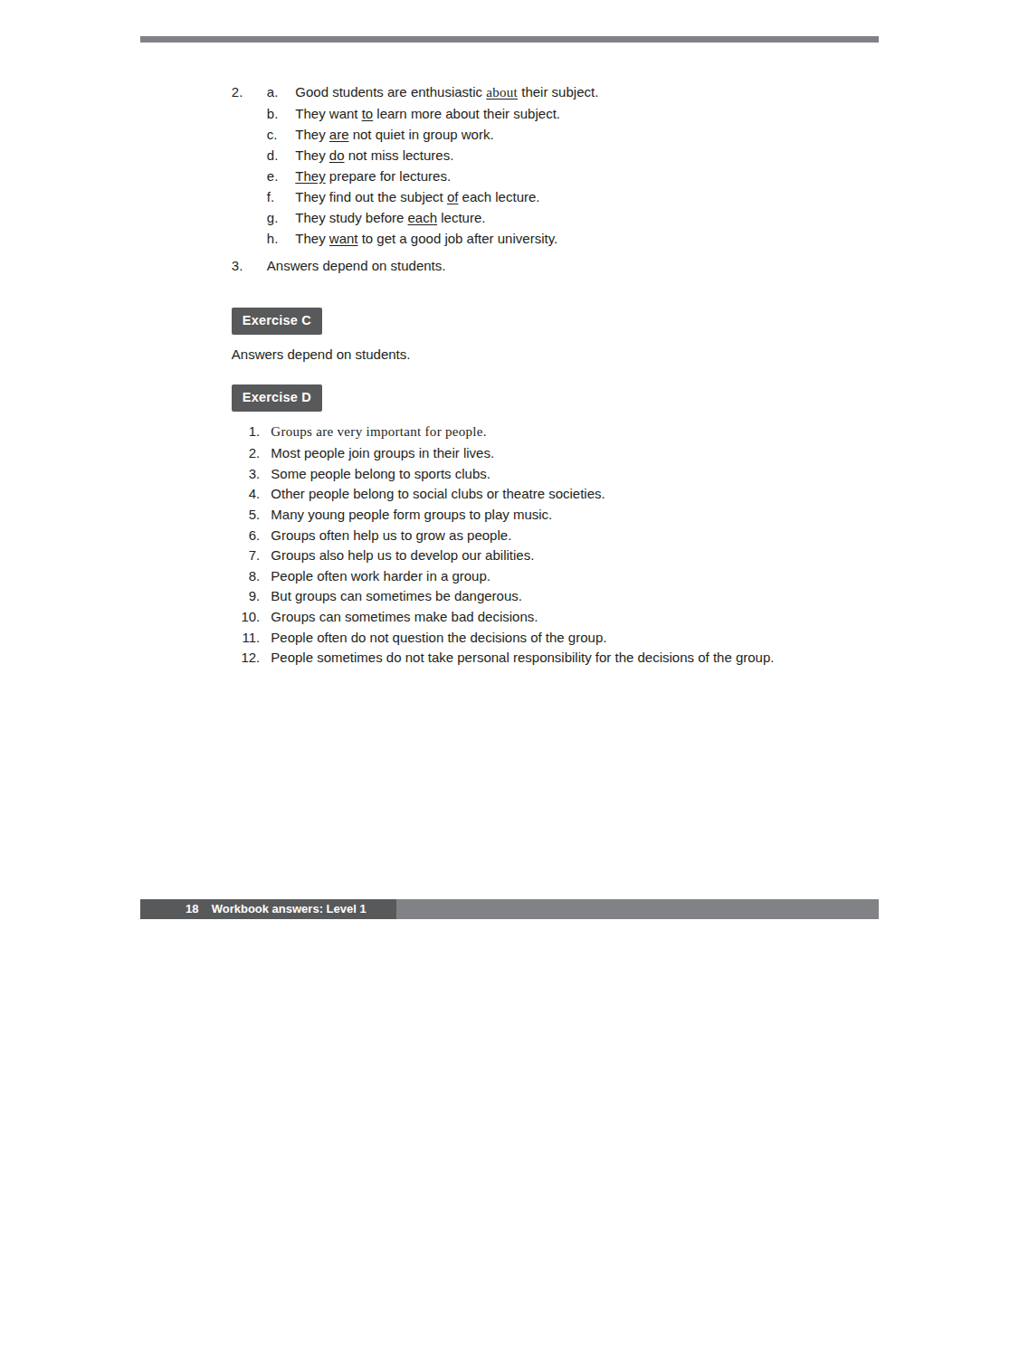2.
a. Good students are enthusiastic about their subject.
b. They want to learn more about their subject.
c. They are not quiet in group work.
d. They do not miss lectures.
e. They prepare for lectures.
f. They find out the subject of each lecture.
g. They study before each lecture.
h. They want to get a good job after university.
3. Answers depend on students.
Exercise C
Answers depend on students.
Exercise D
1. Groups are very important for people.
2. Most people join groups in their lives.
3. Some people belong to sports clubs.
4. Other people belong to social clubs or theatre societies.
5. Many young people form groups to play music.
6. Groups often help us to grow as people.
7. Groups also help us to develop our abilities.
8. People often work harder in a group.
9. But groups can sometimes be dangerous.
10. Groups can sometimes make bad decisions.
11. People often do not question the decisions of the group.
12. People sometimes do not take personal responsibility for the decisions of the group.
18 Workbook answers: Level 1